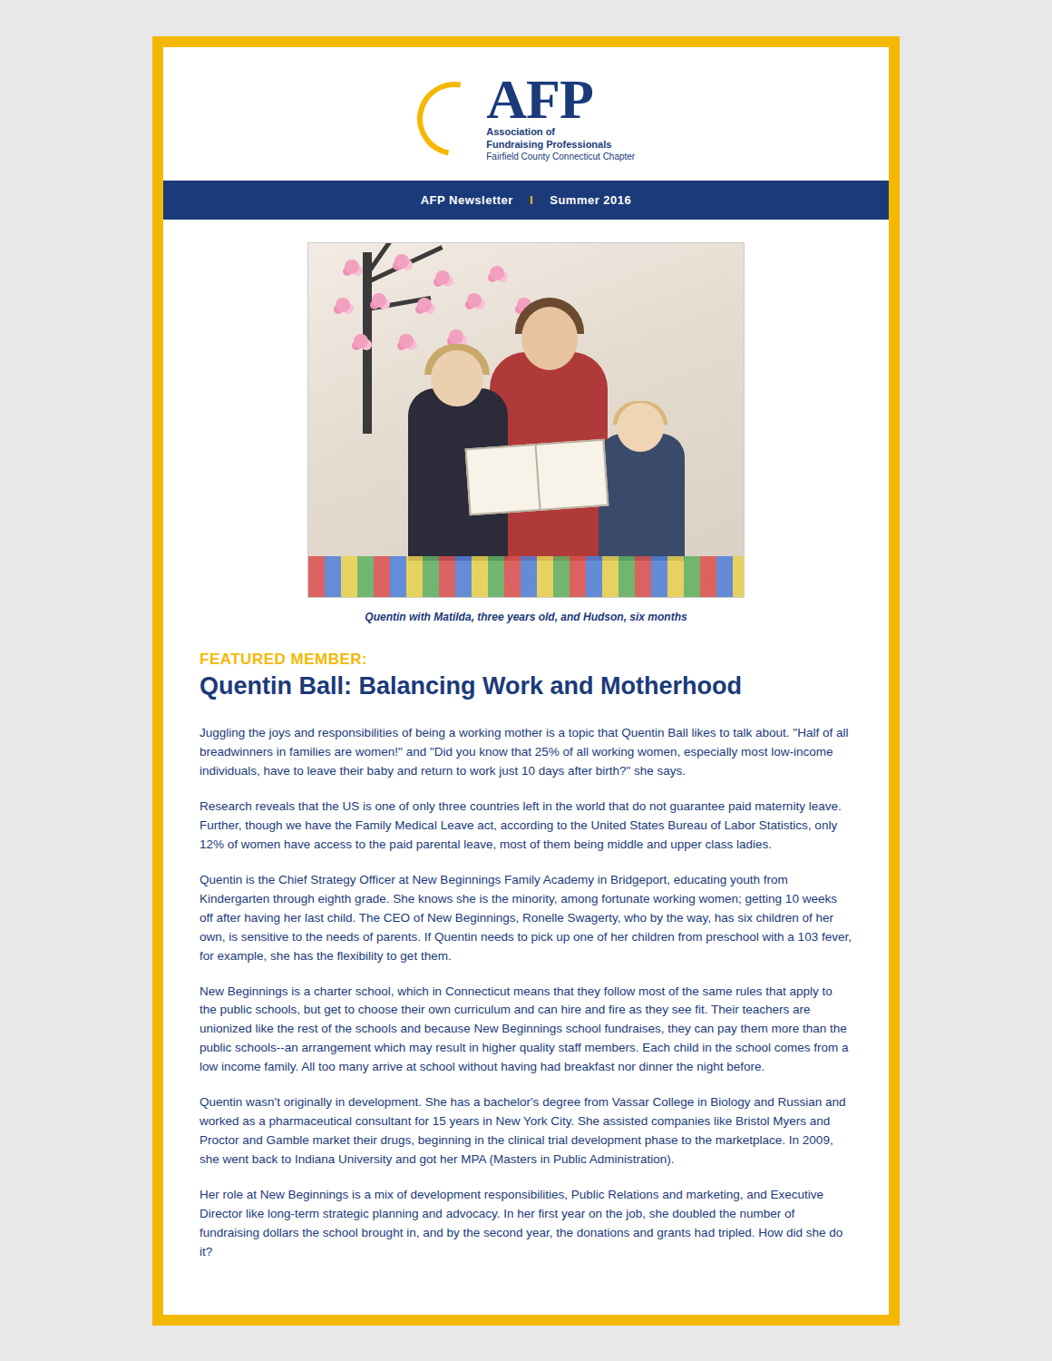AFP
Association of
Fundraising Professionals
Fairfield County Connecticut Chapter
AFP Newsletter I Summer 2016
Quentin with Matilda, three years old, and Hudson, six months
FEATURED MEMBER:
Quentin Ball: Balancing Work and Motherhood
Juggling the joys and responsibilities of being a working mother is a topic that Quentin Ball likes to talk about. "Half of all breadwinners in families are women!" and "Did you know that 25% of all working women, especially most low-income individuals, have to leave their baby and return to work just 10 days after birth?" she says.
Research reveals that the US is one of only three countries left in the world that do not guarantee paid maternity leave. Further, though we have the Family Medical Leave act, according to the United States Bureau of Labor Statistics, only 12% of women have access to the paid parental leave, most of them being middle and upper class ladies.
Quentin is the Chief Strategy Officer at New Beginnings Family Academy in Bridgeport, educating youth from Kindergarten through eighth grade. She knows she is the minority, among fortunate working women; getting 10 weeks off after having her last child. The CEO of New Beginnings, Ronelle Swagerty, who by the way, has six children of her own, is sensitive to the needs of parents. If Quentin needs to pick up one of her children from preschool with a 103 fever, for example, she has the flexibility to get them.
New Beginnings is a charter school, which in Connecticut means that they follow most of the same rules that apply to the public schools, but get to choose their own curriculum and can hire and fire as they see fit. Their teachers are unionized like the rest of the schools and because New Beginnings school fundraises, they can pay them more than the public schools--an arrangement which may result in higher quality staff members. Each child in the school comes from a low income family. All too many arrive at school without having had breakfast nor dinner the night before.
Quentin wasn't originally in development. She has a bachelor's degree from Vassar College in Biology and Russian and worked as a pharmaceutical consultant for 15 years in New York City. She assisted companies like Bristol Myers and Proctor and Gamble market their drugs, beginning in the clinical trial development phase to the marketplace. In 2009, she went back to Indiana University and got her MPA (Masters in Public Administration).
Her role at New Beginnings is a mix of development responsibilities, Public Relations and marketing, and Executive Director like long-term strategic planning and advocacy. In her first year on the job, she doubled the number of fundraising dollars the school brought in, and by the second year, the donations and grants had tripled. How did she do it?